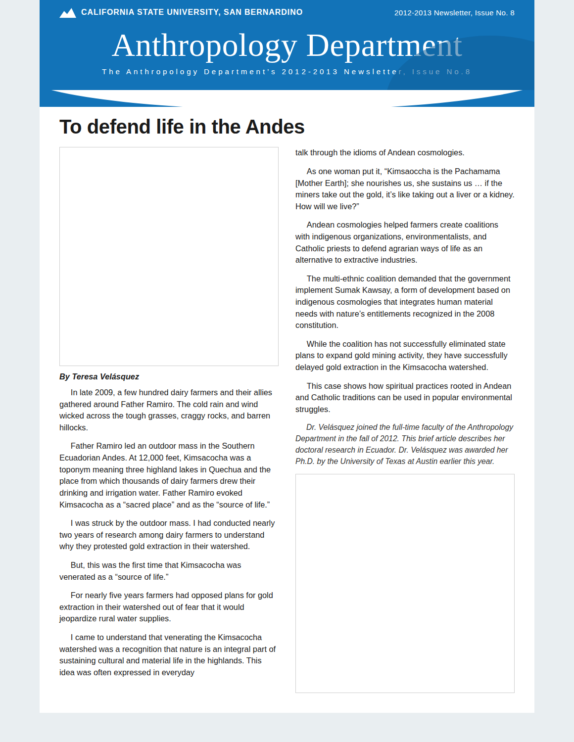California State University, San Bernardino 2012-2013 Newsletter, Issue No. 8
Anthropology Department
The Anthropology Department’s 2012-2013 Newsletter, Issue No.8
To defend life in the Andes
By Teresa Velásquez
In late 2009, a few hundred dairy farmers and their allies gathered around Father Ramiro. The cold rain and wind wicked across the tough grasses, craggy rocks, and barren hillocks.
Father Ramiro led an outdoor mass in the Southern Ecuadorian Andes. At 12,000 feet, Kimsacocha was a toponym meaning three highland lakes in Quechua and the place from which thousands of dairy farmers drew their drinking and irrigation water. Father Ramiro evoked Kimsacocha as a “sacred place” and as the “source of life.”
I was struck by the outdoor mass. I had conducted nearly two years of research among dairy farmers to understand why they protested gold extraction in their watershed.
But, this was the first time that Kimsacocha was venerated as a “source of life.”
For nearly five years farmers had opposed plans for gold extraction in their watershed out of fear that it would jeopardize rural water supplies.
I came to understand that venerating the Kimsacocha watershed was a recognition that nature is an integral part of sustaining cultural and material life in the highlands. This idea was often expressed in everyday
talk through the idioms of Andean cosmologies.
As one woman put it, “Kimsaoccha is the Pachamama [Mother Earth]; she nourishes us, she sustains us … if the miners take out the gold, it’s like taking out a liver or a kidney. How will we live?”
Andean cosmologies helped farmers create coalitions with indigenous organizations, environmentalists, and Catholic priests to defend agrarian ways of life as an alternative to extractive industries.
The multi-ethnic coalition demanded that the government implement Sumak Kawsay, a form of development based on indigenous cosmologies that integrates human material needs with nature’s entitlements recognized in the 2008 constitution.
While the coalition has not successfully eliminated state plans to expand gold mining activity, they have successfully delayed gold extraction in the Kimsacocha watershed.
This case shows how spiritual practices rooted in Andean and Catholic traditions can be used in popular environmental struggles.
Dr. Velásquez joined the full-time faculty of the Anthropology Department in the fall of 2012. This brief article describes her doctoral research in Ecuador. Dr. Velásquez was awarded her Ph.D. by the University of Texas at Austin earlier this year.